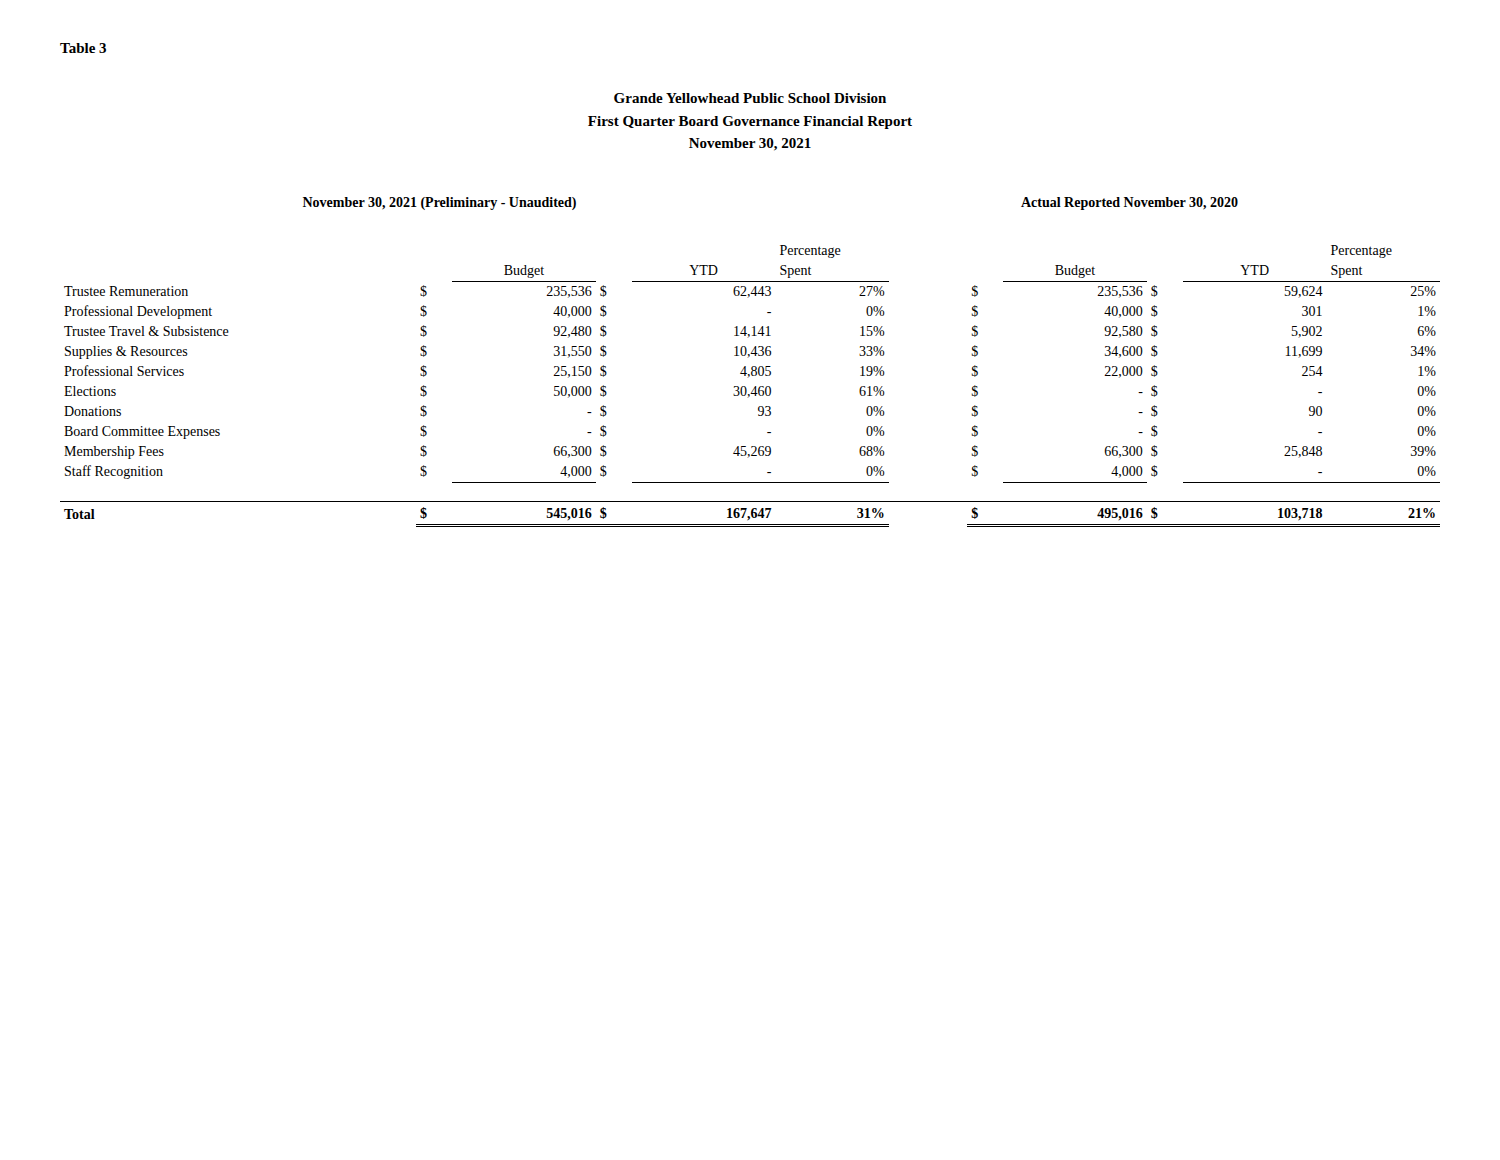Table 3
Grande Yellowhead Public School Division
First Quarter Board Governance Financial Report
November 30, 2021
November 30, 2021 (Preliminary - Unaudited)
Actual Reported November 30, 2020
| | | | | | Percentage | | | | | | Percentage |
| | | Budget | | YTD | Spent | | | Budget | | YTD | Spent |
| Trustee Remuneration | $ | 235,536 | $ | 62,443 | 27% | | $ | 235,536 | $ | 59,624 | 25% |
| Professional Development | $ | 40,000 | $ | - | 0% | | $ | 40,000 | $ | 301 | 1% |
| Trustee Travel & Subsistence | $ | 92,480 | $ | 14,141 | 15% | | $ | 92,580 | $ | 5,902 | 6% |
| Supplies & Resources | $ | 31,550 | $ | 10,436 | 33% | | $ | 34,600 | $ | 11,699 | 34% |
| Professional Services | $ | 25,150 | $ | 4,805 | 19% | | $ | 22,000 | $ | 254 | 1% |
| Elections | $ | 50,000 | $ | 30,460 | 61% | | $ | - | $ | - | 0% |
| Donations | $ | - | $ | 93 | 0% | | $ | - | $ | 90 | 0% |
| Board Committee Expenses | $ | - | $ | - | 0% | | $ | - | $ | - | 0% |
| Membership Fees | $ | 66,300 | $ | 45,269 | 68% | | $ | 66,300 | $ | 25,848 | 39% |
| Staff Recognition | $ | 4,000 | $ | - | 0% | | $ | 4,000 | $ | - | 0% |
| Total | $ | 545,016 | $ | 167,647 | 31% | | $ | 495,016 | $ | 103,718 | 21% |